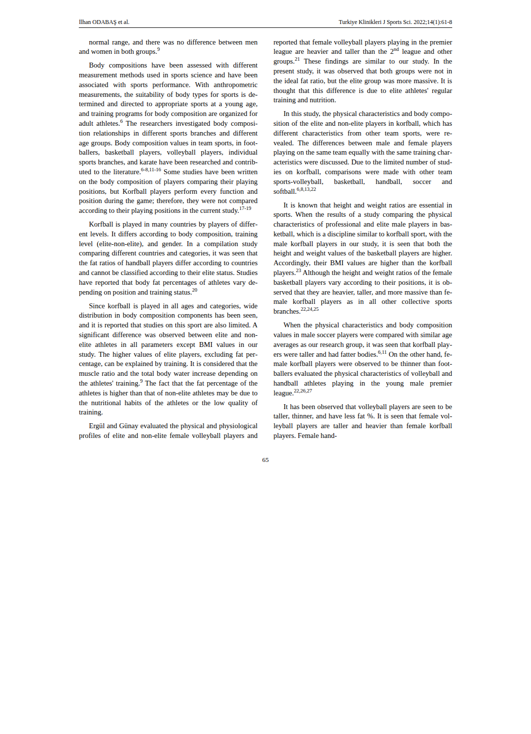İlhan ODABAŞ et al. Turkiye Klinikleri J Sports Sci. 2022;14(1):61-8
normal range, and there was no difference between men and women in both groups.9
Body compositions have been assessed with different measurement methods used in sports science and have been associated with sports performance. With anthropometric measurements, the suitability of body types for sports is determined and directed to appropriate sports at a young age, and training programs for body composition are organized for adult athletes.6 The researchers investigated body composition relationships in different sports branches and different age groups. Body composition values in team sports, in footballers, basketball players, volleyball players, individual sports branches, and karate have been researched and contributed to the literature.6-8,11-16 Some studies have been written on the body composition of players comparing their playing positions, but Korfball players perform every function and position during the game; therefore, they were not compared according to their playing positions in the current study.17-19
Korfball is played in many countries by players of different levels. It differs according to body composition, training level (elite-non-elite), and gender. In a compilation study comparing different countries and categories, it was seen that the fat ratios of handball players differ according to countries and cannot be classified according to their elite status. Studies have reported that body fat percentages of athletes vary depending on position and training status.20
Since korfball is played in all ages and categories, wide distribution in body composition components has been seen, and it is reported that studies on this sport are also limited. A significant difference was observed between elite and non-elite athletes in all parameters except BMI values in our study. The higher values of elite players, excluding fat percentage, can be explained by training. It is considered that the muscle ratio and the total body water increase depending on the athletes' training.9 The fact that the fat percentage of the athletes is higher than that of non-elite athletes may be due to the nutritional habits of the athletes or the low quality of training.
Ergül and Günay evaluated the physical and physiological profiles of elite and non-elite female volleyball players and reported that female volleyball players playing in the premier league are heavier and taller than the 2nd league and other groups.21 These findings are similar to our study. In the present study, it was observed that both groups were not in the ideal fat ratio, but the elite group was more massive. It is thought that this difference is due to elite athletes' regular training and nutrition.
In this study, the physical characteristics and body composition of the elite and non-elite players in korfball, which has different characteristics from other team sports, were revealed. The differences between male and female players playing on the same team equally with the same training characteristics were discussed. Due to the limited number of studies on korfball, comparisons were made with other team sports-volleyball, basketball, handball, soccer and softball.6,8,13,22
It is known that height and weight ratios are essential in sports. When the results of a study comparing the physical characteristics of professional and elite male players in basketball, which is a discipline similar to korfball sport, with the male korfball players in our study, it is seen that both the height and weight values of the basketball players are higher. Accordingly, their BMI values are higher than the korfball players.23 Although the height and weight ratios of the female basketball players vary according to their positions, it is observed that they are heavier, taller, and more massive than female korfball players as in all other collective sports branches.22,24,25
When the physical characteristics and body composition values in male soccer players were compared with similar age averages as our research group, it was seen that korfball players were taller and had fatter bodies.6,11 On the other hand, female korfball players were observed to be thinner than footballers evaluated the physical characteristics of volleyball and handball athletes playing in the young male premier league.22,26,27
It has been observed that volleyball players are seen to be taller, thinner, and have less fat %. It is seen that female volleyball players are taller and heavier than female korfball players. Female hand-
65